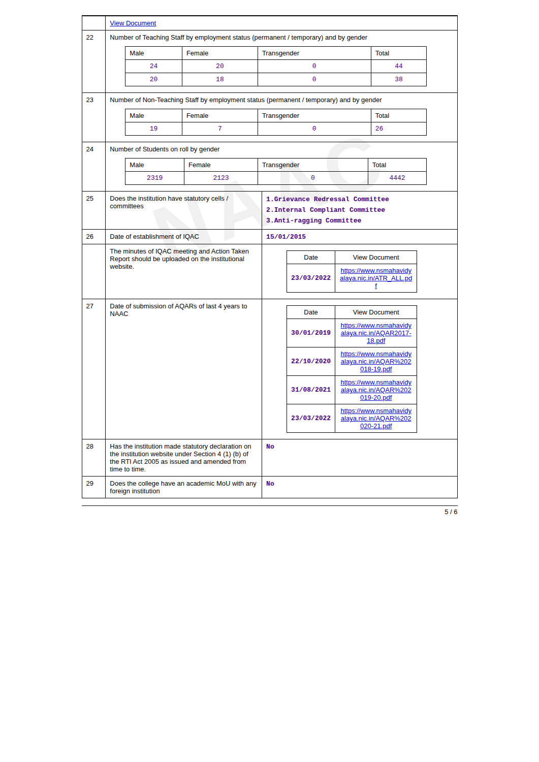NAAC
| | View Document |
| 22 | Number of Teaching Staff by employment status (permanent / temporary) and by gender / Male / Female / Transgender / Total / / 24 / 20 / 0 / 44 / / 20 / 18 / 0 / 38 / |
| 23 | Number of Non-Teaching Staff by employment status (permanent / temporary) and by gender / Male / Female / Transgender / Total / / 19 / 7 / 0 / 26 / |
| 24 | Number of Students on roll by gender / Male / Female / Transgender / Total / / 2319 / 2123 / 0 / 4442 / |
| 25 | Does the institution have statutory cells / committees | 1.Grievance Redressal Committee 2.Internal Compliant Committee 3.Anti-ragging Committee |
| 26 | Date of establishment of IQAC | 15/01/2015 |
| | The minutes of IQAC meeting and Action Taken Report should be uploaded on the institutional website. | / Date / View Document / / --- / --- / / 23/03/2022 / https://www.nsmahavidyalaya.nic.in/ATR_ALL.pdf / |
| 27 | Date of submission of AQARs of last 4 years to NAAC | / Date / View Document / / --- / --- / / 30/01/2019 / https://www.nsmahavidyalaya.nic.in/AQAR2017-18.pdf / / 22/10/2020 / https://www.nsmahavidyalaya.nic.in/AQAR%202018-19.pdf / / 31/08/2021 / https://www.nsmahavidyalaya.nic.in/AQAR%202019-20.pdf / / 23/03/2022 / https://www.nsmahavidyalaya.nic.in/AQAR%202020-21.pdf / |
| 28 | Has the institution made statutory declaration on the institution website under Section 4 (1) (b) of the RTI Act 2005 as issued and amended from time to time. | No |
| 29 | Does the college have an academic MoU with any foreign institution | No |
5 / 6